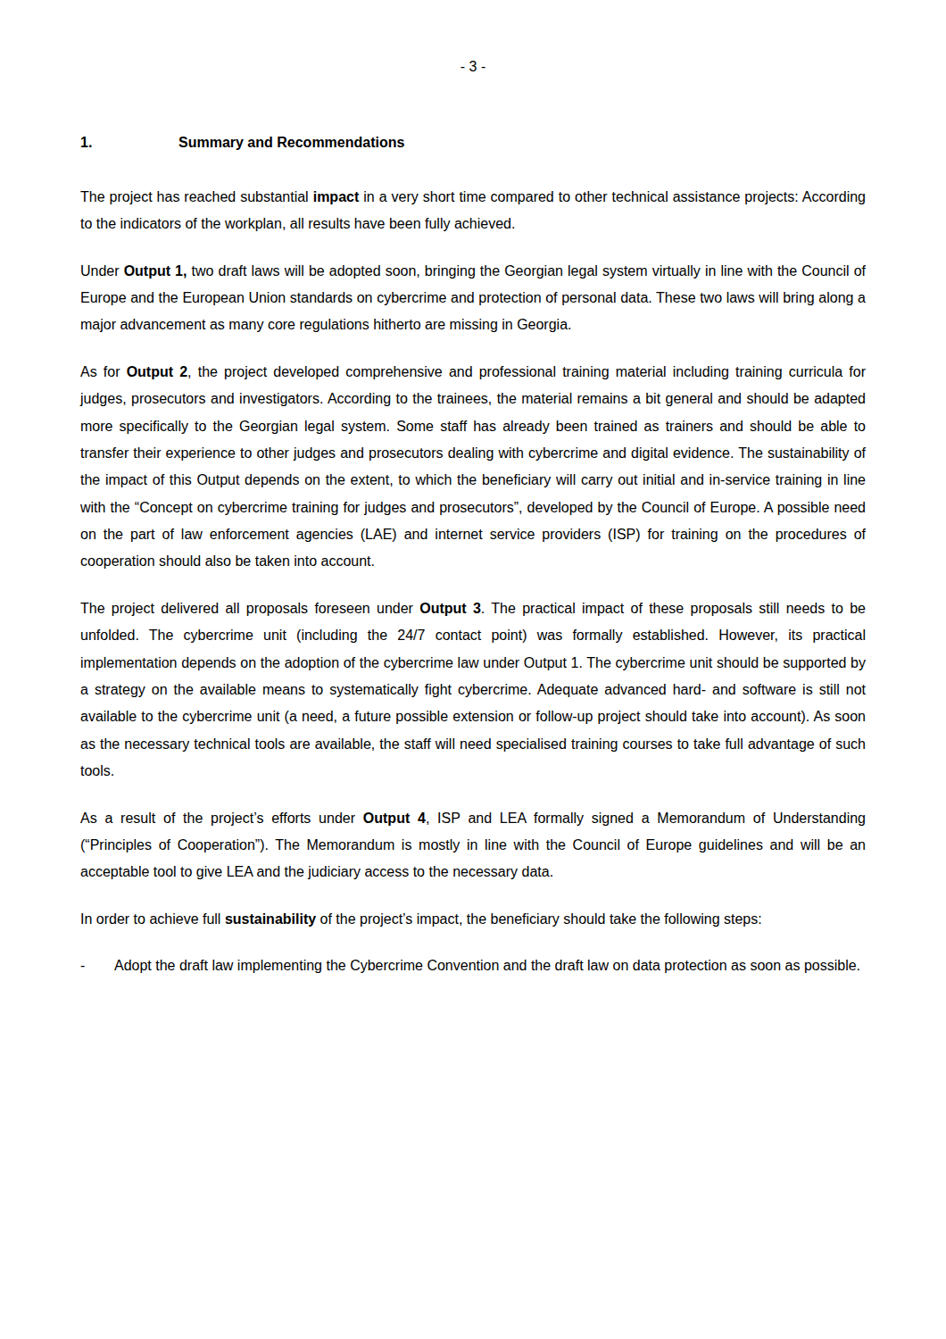- 3 -
1. Summary and Recommendations
The project has reached substantial impact in a very short time compared to other technical assistance projects: According to the indicators of the workplan, all results have been fully achieved.
Under Output 1, two draft laws will be adopted soon, bringing the Georgian legal system virtually in line with the Council of Europe and the European Union standards on cybercrime and protection of personal data. These two laws will bring along a major advancement as many core regulations hitherto are missing in Georgia.
As for Output 2, the project developed comprehensive and professional training material including training curricula for judges, prosecutors and investigators. According to the trainees, the material remains a bit general and should be adapted more specifically to the Georgian legal system. Some staff has already been trained as trainers and should be able to transfer their experience to other judges and prosecutors dealing with cybercrime and digital evidence. The sustainability of the impact of this Output depends on the extent, to which the beneficiary will carry out initial and in-service training in line with the “Concept on cybercrime training for judges and prosecutors”, developed by the Council of Europe. A possible need on the part of law enforcement agencies (LAE) and internet service providers (ISP) for training on the procedures of cooperation should also be taken into account.
The project delivered all proposals foreseen under Output 3. The practical impact of these proposals still needs to be unfolded. The cybercrime unit (including the 24/7 contact point) was formally established. However, its practical implementation depends on the adoption of the cybercrime law under Output 1. The cybercrime unit should be supported by a strategy on the available means to systematically fight cybercrime. Adequate advanced hard- and software is still not available to the cybercrime unit (a need, a future possible extension or follow-up project should take into account). As soon as the necessary technical tools are available, the staff will need specialised training courses to take full advantage of such tools.
As a result of the project’s efforts under Output 4, ISP and LEA formally signed a Memorandum of Understanding (“Principles of Cooperation”). The Memorandum is mostly in line with the Council of Europe guidelines and will be an acceptable tool to give LEA and the judiciary access to the necessary data.
In order to achieve full sustainability of the project’s impact, the beneficiary should take the following steps:
Adopt the draft law implementing the Cybercrime Convention and the draft law on data protection as soon as possible.